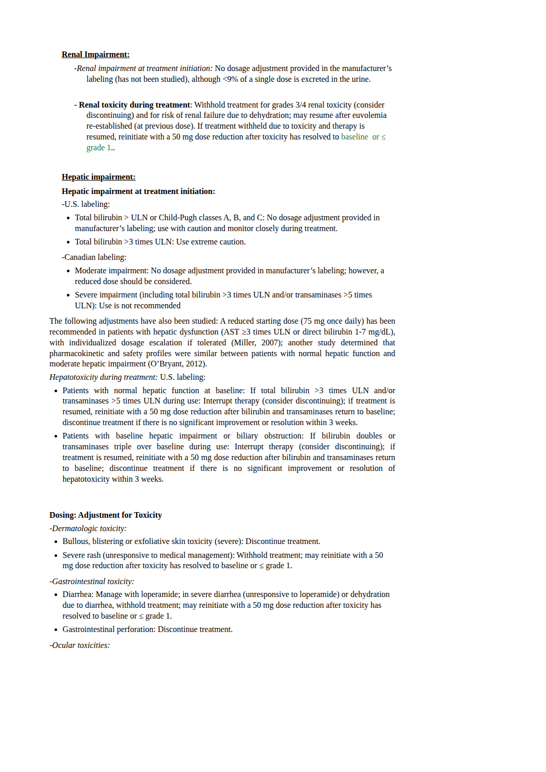Renal Impairment:
-Renal impairment at treatment initiation: No dosage adjustment provided in the manufacturer’s labeling (has not been studied), although <9% of a single dose is excreted in the urine.
- Renal toxicity during treatment: Withhold treatment for grades 3/4 renal toxicity (consider discontinuing) and for risk of renal failure due to dehydration; may resume after euvolemia re-established (at previous dose). If treatment withheld due to toxicity and therapy is resumed, reinitiate with a 50 mg dose reduction after toxicity has resolved to baseline or ≤ grade 1..
Hepatic impairment:
Hepatic impairment at treatment initiation:
-U.S. labeling:
Total bilirubin > ULN or Child-Pugh classes A, B, and C: No dosage adjustment provided in manufacturer’s labeling; use with caution and monitor closely during treatment.
Total bilirubin >3 times ULN: Use extreme caution.
-Canadian labeling:
Moderate impairment: No dosage adjustment provided in manufacturer’s labeling; however, a reduced dose should be considered.
Severe impairment (including total bilirubin >3 times ULN and/or transaminases >5 times ULN): Use is not recommended
The following adjustments have also been studied: A reduced starting dose (75 mg once daily) has been recommended in patients with hepatic dysfunction (AST ≥3 times ULN or direct bilirubin 1-7 mg/dL), with individualized dosage escalation if tolerated (Miller, 2007); another study determined that pharmacokinetic and safety profiles were similar between patients with normal hepatic function and moderate hepatic impairment (O’Bryant, 2012).
Hepatotoxicity during treatment: U.S. labeling:
Patients with normal hepatic function at baseline: If total bilirubin >3 times ULN and/or transaminases >5 times ULN during use: Interrupt therapy (consider discontinuing); if treatment is resumed, reinitiate with a 50 mg dose reduction after bilirubin and transaminases return to baseline; discontinue treatment if there is no significant improvement or resolution within 3 weeks.
Patients with baseline hepatic impairment or biliary obstruction: If bilirubin doubles or transaminases triple over baseline during use: Interrupt therapy (consider discontinuing); if treatment is resumed, reinitiate with a 50 mg dose reduction after bilirubin and transaminases return to baseline; discontinue treatment if there is no significant improvement or resolution of hepatotoxicity within 3 weeks.
Dosing: Adjustment for Toxicity
-Dermatologic toxicity:
Bullous, blistering or exfoliative skin toxicity (severe): Discontinue treatment.
Severe rash (unresponsive to medical management): Withhold treatment; may reinitiate with a 50 mg dose reduction after toxicity has resolved to baseline or ≤ grade 1.
-Gastrointestinal toxicity:
Diarrhea: Manage with loperamide; in severe diarrhea (unresponsive to loperamide) or dehydration due to diarrhea, withhold treatment; may reinitiate with a 50 mg dose reduction after toxicity has resolved to baseline or ≤ grade 1.
Gastrointestinal perforation: Discontinue treatment.
-Ocular toxicities: